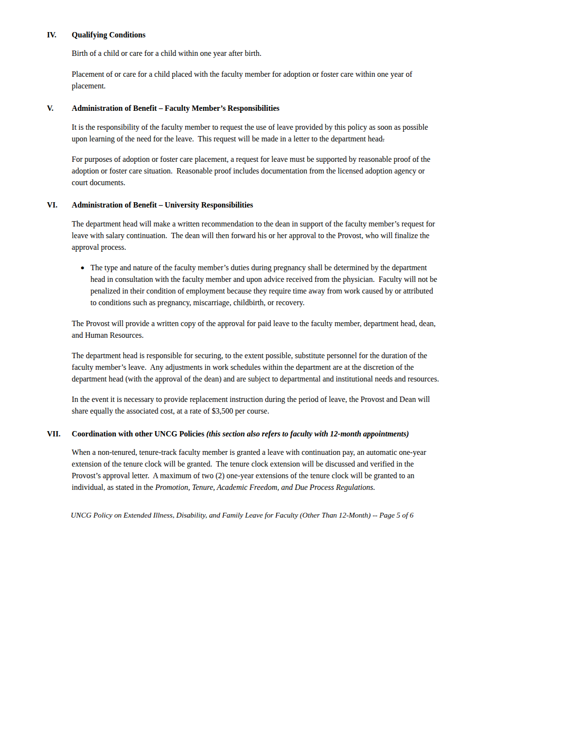IV. Qualifying Conditions
Birth of a child or care for a child within one year after birth.
Placement of or care for a child placed with the faculty member for adoption or foster care within one year of placement.
V. Administration of Benefit – Faculty Member’s Responsibilities
It is the responsibility of the faculty member to request the use of leave provided by this policy as soon as possible upon learning of the need for the leave. This request will be made in a letter to the department head.
For purposes of adoption or foster care placement, a request for leave must be supported by reasonable proof of the adoption or foster care situation. Reasonable proof includes documentation from the licensed adoption agency or court documents.
VI. Administration of Benefit – University Responsibilities
The department head will make a written recommendation to the dean in support of the faculty member’s request for leave with salary continuation. The dean will then forward his or her approval to the Provost, who will finalize the approval process.
The type and nature of the faculty member’s duties during pregnancy shall be determined by the department head in consultation with the faculty member and upon advice received from the physician. Faculty will not be penalized in their condition of employment because they require time away from work caused by or attributed to conditions such as pregnancy, miscarriage, childbirth, or recovery.
The Provost will provide a written copy of the approval for paid leave to the faculty member, department head, dean, and Human Resources.
The department head is responsible for securing, to the extent possible, substitute personnel for the duration of the faculty member’s leave. Any adjustments in work schedules within the department are at the discretion of the department head (with the approval of the dean) and are subject to departmental and institutional needs and resources.
In the event it is necessary to provide replacement instruction during the period of leave, the Provost and Dean will share equally the associated cost, at a rate of $3,500 per course.
VII. Coordination with other UNCG Policies (this section also refers to faculty with 12-month appointments)
When a non-tenured, tenure-track faculty member is granted a leave with continuation pay, an automatic one-year extension of the tenure clock will be granted. The tenure clock extension will be discussed and verified in the Provost’s approval letter. A maximum of two (2) one-year extensions of the tenure clock will be granted to an individual, as stated in the Promotion, Tenure, Academic Freedom, and Due Process Regulations.
UNCG Policy on Extended Illness, Disability, and Family Leave for Faculty (Other Than 12-Month) -- Page 5 of 6